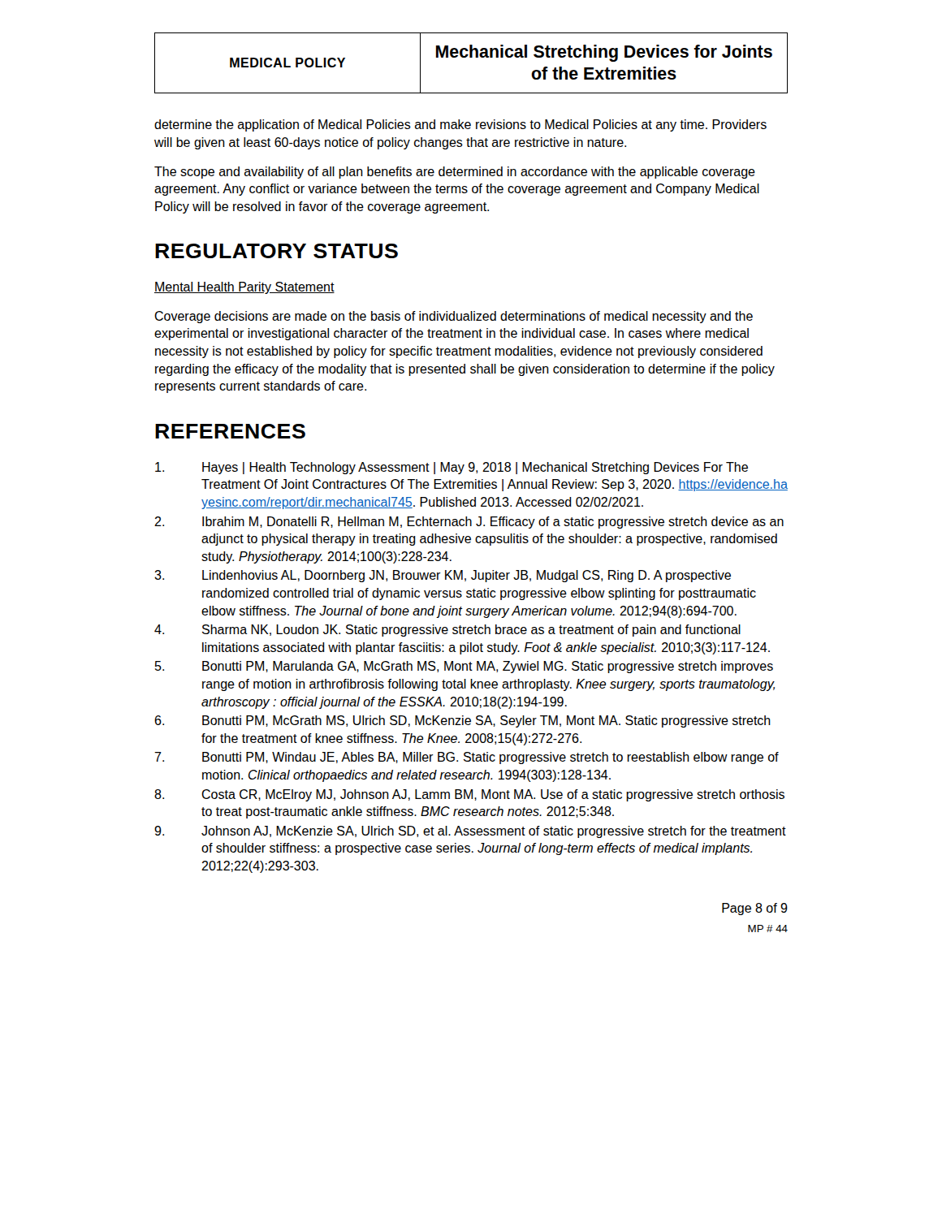| MEDICAL POLICY | Mechanical Stretching Devices for Joints of the Extremities |
determine the application of Medical Policies and make revisions to Medical Policies at any time. Providers will be given at least 60-days notice of policy changes that are restrictive in nature.
The scope and availability of all plan benefits are determined in accordance with the applicable coverage agreement. Any conflict or variance between the terms of the coverage agreement and Company Medical Policy will be resolved in favor of the coverage agreement.
REGULATORY STATUS
Mental Health Parity Statement
Coverage decisions are made on the basis of individualized determinations of medical necessity and the experimental or investigational character of the treatment in the individual case. In cases where medical necessity is not established by policy for specific treatment modalities, evidence not previously considered regarding the efficacy of the modality that is presented shall be given consideration to determine if the policy represents current standards of care.
REFERENCES
Hayes | Health Technology Assessment | May 9, 2018 | Mechanical Stretching Devices For The Treatment Of Joint Contractures Of The Extremities | Annual Review: Sep 3, 2020. https://evidence.hayesinc.com/report/dir.mechanical745. Published 2013. Accessed 02/02/2021.
Ibrahim M, Donatelli R, Hellman M, Echternach J. Efficacy of a static progressive stretch device as an adjunct to physical therapy in treating adhesive capsulitis of the shoulder: a prospective, randomised study. Physiotherapy. 2014;100(3):228-234.
Lindenhovius AL, Doornberg JN, Brouwer KM, Jupiter JB, Mudgal CS, Ring D. A prospective randomized controlled trial of dynamic versus static progressive elbow splinting for posttraumatic elbow stiffness. The Journal of bone and joint surgery American volume. 2012;94(8):694-700.
Sharma NK, Loudon JK. Static progressive stretch brace as a treatment of pain and functional limitations associated with plantar fasciitis: a pilot study. Foot & ankle specialist. 2010;3(3):117-124.
Bonutti PM, Marulanda GA, McGrath MS, Mont MA, Zywiel MG. Static progressive stretch improves range of motion in arthrofibrosis following total knee arthroplasty. Knee surgery, sports traumatology, arthroscopy : official journal of the ESSKA. 2010;18(2):194-199.
Bonutti PM, McGrath MS, Ulrich SD, McKenzie SA, Seyler TM, Mont MA. Static progressive stretch for the treatment of knee stiffness. The Knee. 2008;15(4):272-276.
Bonutti PM, Windau JE, Ables BA, Miller BG. Static progressive stretch to reestablish elbow range of motion. Clinical orthopaedics and related research. 1994(303):128-134.
Costa CR, McElroy MJ, Johnson AJ, Lamm BM, Mont MA. Use of a static progressive stretch orthosis to treat post-traumatic ankle stiffness. BMC research notes. 2012;5:348.
Johnson AJ, McKenzie SA, Ulrich SD, et al. Assessment of static progressive stretch for the treatment of shoulder stiffness: a prospective case series. Journal of long-term effects of medical implants. 2012;22(4):293-303.
Page 8 of 9
MP # 44